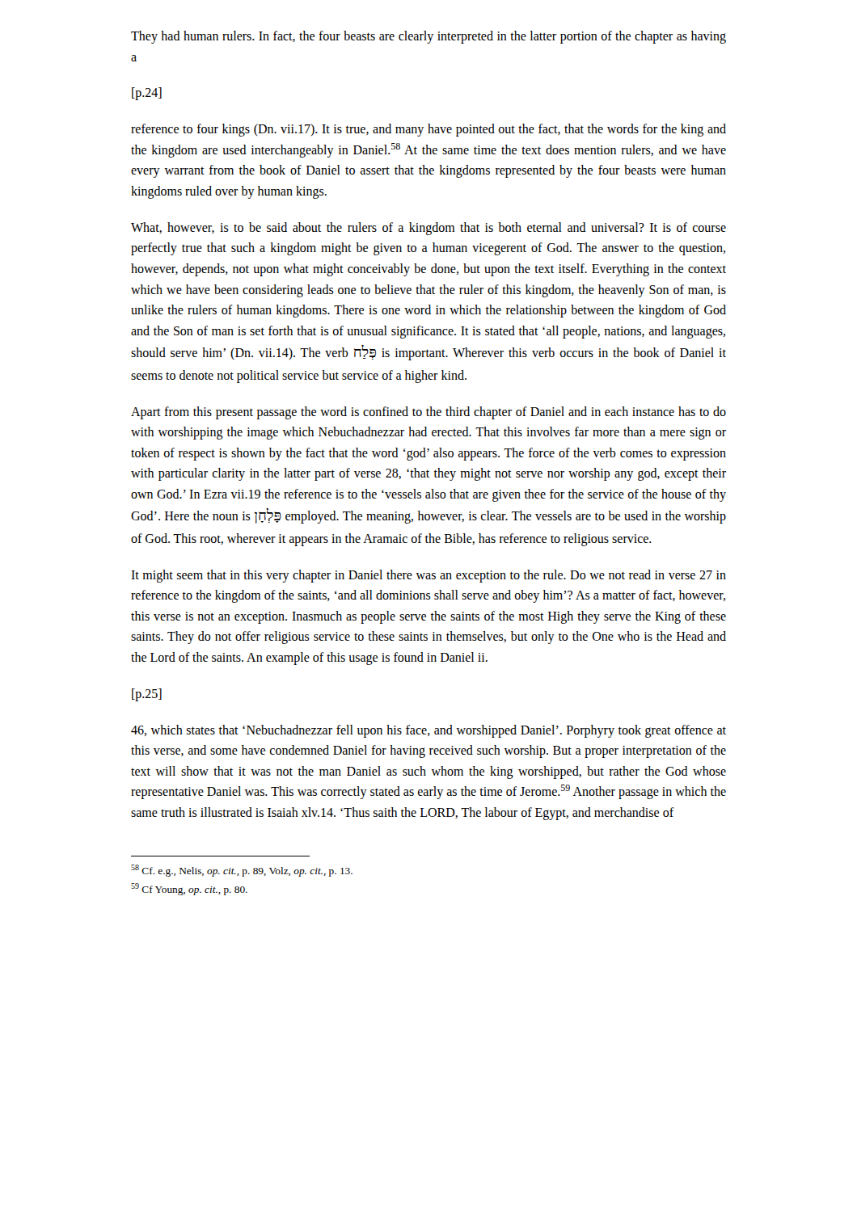They had human rulers. In fact, the four beasts are clearly interpreted in the latter portion of the chapter as having a
[p.24]
reference to four kings (Dn. vii.17). It is true, and many have pointed out the fact, that the words for the king and the kingdom are used interchangeably in Daniel.58 At the same time the text does mention rulers, and we have every warrant from the book of Daniel to assert that the kingdoms represented by the four beasts were human kingdoms ruled over by human kings.
What, however, is to be said about the rulers of a kingdom that is both eternal and universal? It is of course perfectly true that such a kingdom might be given to a human vicegerent of God. The answer to the question, however, depends, not upon what might conceivably be done, but upon the text itself. Everything in the context which we have been considering leads one to believe that the ruler of this kingdom, the heavenly Son of man, is unlike the rulers of human kingdoms. There is one word in which the relationship between the kingdom of God and the Son of man is set forth that is of unusual significance. It is stated that ‘all people, nations, and languages, should serve him’ (Dn. vii.14). The verb פְּלַח is important. Wherever this verb occurs in the book of Daniel it seems to denote not political service but service of a higher kind.
Apart from this present passage the word is confined to the third chapter of Daniel and in each instance has to do with worshipping the image which Nebuchadnezzar had erected. That this involves far more than a mere sign or token of respect is shown by the fact that the word ‘god’ also appears. The force of the verb comes to expression with particular clarity in the latter part of verse 28, ‘that they might not serve nor worship any god, except their own God.’ In Ezra vii.19 the reference is to the ‘vessels also that are given thee for the service of the house of thy God’. Here the noun is פָּלְחָן employed. The meaning, however, is clear. The vessels are to be used in the worship of God. This root, wherever it appears in the Aramaic of the Bible, has reference to religious service.
It might seem that in this very chapter in Daniel there was an exception to the rule. Do we not read in verse 27 in reference to the kingdom of the saints, ‘and all dominions shall serve and obey him’? As a matter of fact, however, this verse is not an exception. Inasmuch as people serve the saints of the most High they serve the King of these saints. They do not offer religious service to these saints in themselves, but only to the One who is the Head and the Lord of the saints. An example of this usage is found in Daniel ii.
[p.25]
46, which states that ‘Nebuchadnezzar fell upon his face, and worshipped Daniel’. Porphyry took great offence at this verse, and some have condemned Daniel for having received such worship. But a proper interpretation of the text will show that it was not the man Daniel as such whom the king worshipped, but rather the God whose representative Daniel was. This was correctly stated as early as the time of Jerome.59 Another passage in which the same truth is illustrated is Isaiah xlv.14. ‘Thus saith the LORD, The labour of Egypt, and merchandise of
58 Cf. e.g., Nelis, op. cit., p. 89, Volz, op. cit., p. 13.
59 Cf Young, op. cit., p. 80.